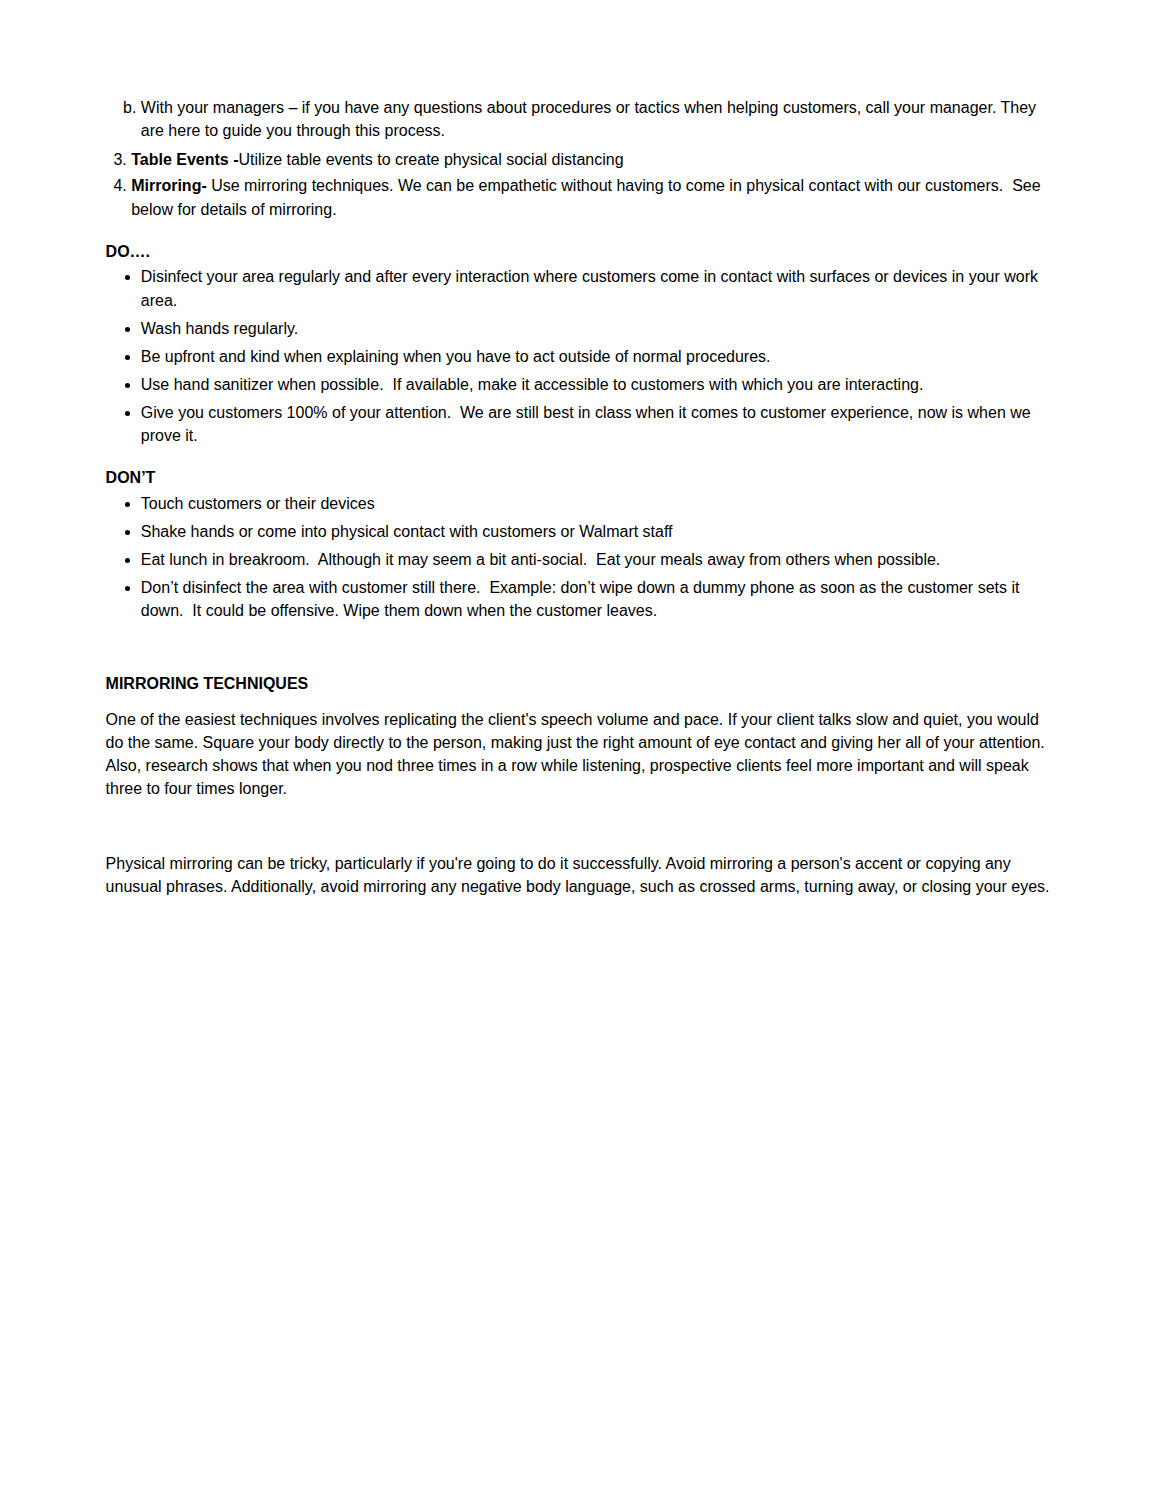With your managers – if you have any questions about procedures or tactics when helping customers, call your manager. They are here to guide you through this process.
Table Events -Utilize table events to create physical social distancing
Mirroring- Use mirroring techniques. We can be empathetic without having to come in physical contact with our customers. See below for details of mirroring.
DO….
Disinfect your area regularly and after every interaction where customers come in contact with surfaces or devices in your work area.
Wash hands regularly.
Be upfront and kind when explaining when you have to act outside of normal procedures.
Use hand sanitizer when possible. If available, make it accessible to customers with which you are interacting.
Give you customers 100% of your attention. We are still best in class when it comes to customer experience, now is when we prove it.
DON’T
Touch customers or their devices
Shake hands or come into physical contact with customers or Walmart staff
Eat lunch in breakroom. Although it may seem a bit anti-social. Eat your meals away from others when possible.
Don’t disinfect the area with customer still there. Example: don’t wipe down a dummy phone as soon as the customer sets it down. It could be offensive. Wipe them down when the customer leaves.
MIRRORING TECHNIQUES
One of the easiest techniques involves replicating the client's speech volume and pace. If your client talks slow and quiet, you would do the same. Square your body directly to the person, making just the right amount of eye contact and giving her all of your attention. Also, research shows that when you nod three times in a row while listening, prospective clients feel more important and will speak three to four times longer.
Physical mirroring can be tricky, particularly if you're going to do it successfully. Avoid mirroring a person's accent or copying any unusual phrases. Additionally, avoid mirroring any negative body language, such as crossed arms, turning away, or closing your eyes.